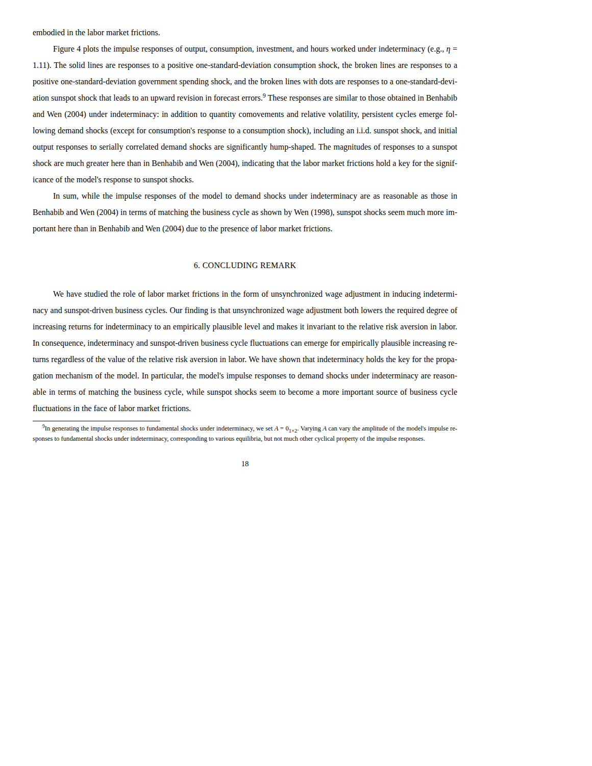embodied in the labor market frictions.
Figure 4 plots the impulse responses of output, consumption, investment, and hours worked under indeterminacy (e.g., η = 1.11). The solid lines are responses to a positive one-standard-deviation consumption shock, the broken lines are responses to a positive one-standard-deviation government spending shock, and the broken lines with dots are responses to a one-standard-deviation sunspot shock that leads to an upward revision in forecast errors.9 These responses are similar to those obtained in Benhabib and Wen (2004) under indeterminacy: in addition to quantity comovements and relative volatility, persistent cycles emerge following demand shocks (except for consumption's response to a consumption shock), including an i.i.d. sunspot shock, and initial output responses to serially correlated demand shocks are significantly hump-shaped. The magnitudes of responses to a sunspot shock are much greater here than in Benhabib and Wen (2004), indicating that the labor market frictions hold a key for the significance of the model's response to sunspot shocks.
In sum, while the impulse responses of the model to demand shocks under indeterminacy are as reasonable as those in Benhabib and Wen (2004) in terms of matching the business cycle as shown by Wen (1998), sunspot shocks seem much more important here than in Benhabib and Wen (2004) due to the presence of labor market frictions.
6. CONCLUDING REMARK
We have studied the role of labor market frictions in the form of unsynchronized wage adjustment in inducing indeterminacy and sunspot-driven business cycles. Our finding is that unsynchronized wage adjustment both lowers the required degree of increasing returns for indeterminacy to an empirically plausible level and makes it invariant to the relative risk aversion in labor. In consequence, indeterminacy and sunspot-driven business cycle fluctuations can emerge for empirically plausible increasing returns regardless of the value of the relative risk aversion in labor. We have shown that indeterminacy holds the key for the propagation mechanism of the model. In particular, the model's impulse responses to demand shocks under indeterminacy are reasonable in terms of matching the business cycle, while sunspot shocks seem to become a more important source of business cycle fluctuations in the face of labor market frictions.
9In generating the impulse responses to fundamental shocks under indeterminacy, we set A = 01×2. Varying A can vary the amplitude of the model's impulse responses to fundamental shocks under indeterminacy, corresponding to various equilibria, but not much other cyclical property of the impulse responses.
18